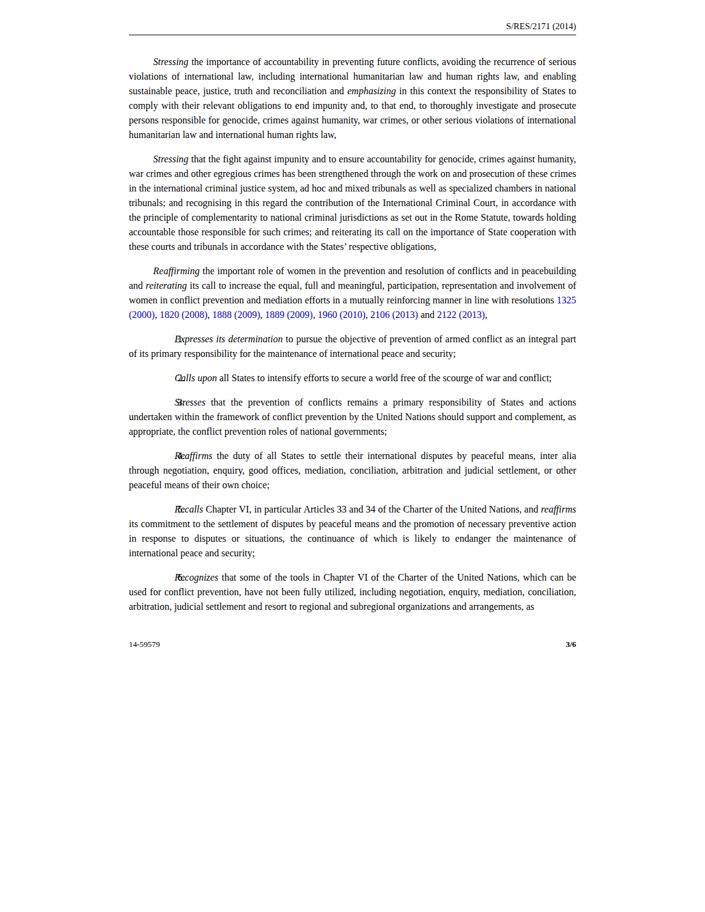S/RES/2171 (2014)
Stressing the importance of accountability in preventing future conflicts, avoiding the recurrence of serious violations of international law, including international humanitarian law and human rights law, and enabling sustainable peace, justice, truth and reconciliation and emphasizing in this context the responsibility of States to comply with their relevant obligations to end impunity and, to that end, to thoroughly investigate and prosecute persons responsible for genocide, crimes against humanity, war crimes, or other serious violations of international humanitarian law and international human rights law,
Stressing that the fight against impunity and to ensure accountability for genocide, crimes against humanity, war crimes and other egregious crimes has been strengthened through the work on and prosecution of these crimes in the international criminal justice system, ad hoc and mixed tribunals as well as specialized chambers in national tribunals; and recognising in this regard the contribution of the International Criminal Court, in accordance with the principle of complementarity to national criminal jurisdictions as set out in the Rome Statute, towards holding accountable those responsible for such crimes; and reiterating its call on the importance of State cooperation with these courts and tribunals in accordance with the States’ respective obligations,
Reaffirming the important role of women in the prevention and resolution of conflicts and in peacebuilding and reiterating its call to increase the equal, full and meaningful, participation, representation and involvement of women in conflict prevention and mediation efforts in a mutually reinforcing manner in line with resolutions 1325 (2000), 1820 (2008), 1888 (2009), 1889 (2009), 1960 (2010), 2106 (2013) and 2122 (2013),
1. Expresses its determination to pursue the objective of prevention of armed conflict as an integral part of its primary responsibility for the maintenance of international peace and security;
2. Calls upon all States to intensify efforts to secure a world free of the scourge of war and conflict;
3. Stresses that the prevention of conflicts remains a primary responsibility of States and actions undertaken within the framework of conflict prevention by the United Nations should support and complement, as appropriate, the conflict prevention roles of national governments;
4. Reaffirms the duty of all States to settle their international disputes by peaceful means, inter alia through negotiation, enquiry, good offices, mediation, conciliation, arbitration and judicial settlement, or other peaceful means of their own choice;
5. Recalls Chapter VI, in particular Articles 33 and 34 of the Charter of the United Nations, and reaffirms its commitment to the settlement of disputes by peaceful means and the promotion of necessary preventive action in response to disputes or situations, the continuance of which is likely to endanger the maintenance of international peace and security;
6. Recognizes that some of the tools in Chapter VI of the Charter of the United Nations, which can be used for conflict prevention, have not been fully utilized, including negotiation, enquiry, mediation, conciliation, arbitration, judicial settlement and resort to regional and subregional organizations and arrangements, as
14-59579 3/6